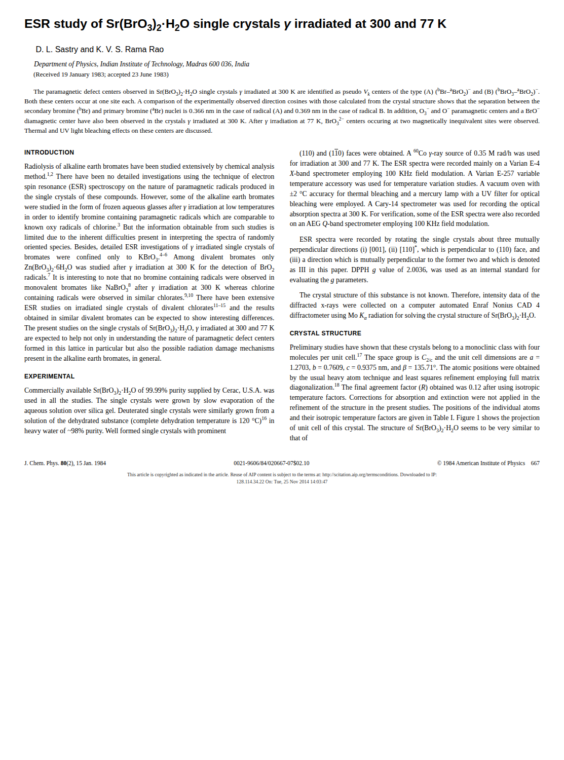ESR study of Sr(BrO3)2·H2O single crystals γ irradiated at 300 and 77 K
D. L. Sastry and K. V. S. Rama Rao
Department of Physics, Indian Institute of Technology, Madras 600 036, India
(Received 19 January 1983; accepted 23 June 1983)
The paramagnetic defect centers observed in Sr(BrO3)2·H2O single crystals γ irradiated at 300 K are identified as pseudo Vk centers of the type (A) (bBr–aBrO2)− and (B) (bBrO3–aBrO2)−. Both these centers occur at one site each. A comparison of the experimentally observed direction cosines with those calculated from the crystal structure shows that the separation between the secondary bromine (bBr) and primary bromine (aBr) nuclei is 0.366 nm in the case of radical (A) and 0.369 nm in the case of radical B. In addition, O3− and O− paramagnetic centers and a BrO− diamagnetic center have also been observed in the crystals γ irradiated at 300 K. After γ irradiation at 77 K, BrO32− centers occuring at two magnetically inequivalent sites were observed. Thermal and UV light bleaching effects on these centers are discussed.
INTRODUCTION
Radiolysis of alkaline earth bromates have been studied extensively by chemical analysis method.1,2 There have been no detailed investigations using the technique of electron spin resonance (ESR) spectroscopy on the nature of paramagnetic radicals produced in the single crystals of these compounds. However, some of the alkaline earth bromates were studied in the form of frozen aqueous glasses after γ irradiation at low temperatures in order to identify bromine containing paramagnetic radicals which are comparable to known oxy radicals of chlorine.3 But the information obtainable from such studies is limited due to the inherent difficulties present in interpreting the spectra of randomly oriented species. Besides, detailed ESR investigations of γ irradiated single crystals of bromates were confined only to KBrO3.4–6 Among divalent bromates only Zn(BrO3)2·6H2O was studied after γ irradiation at 300 K for the detection of BrO2 radicals.7 It is interesting to note that no bromine containing radicals were observed in monovalent bromates like NaBrO38 after γ irradiation at 300 K whereas chlorine containing radicals were observed in similar chlorates.9,10 There have been extensive ESR studies on irradiated single crystals of divalent chlorates11–15 and the results obtained in similar divalent bromates can be expected to show interesting differences. The present studies on the single crystals of Sr(BrO3)2·H2O, γ irradiated at 300 and 77 K are expected to help not only in understanding the nature of paramagnetic defect centers formed in this lattice in particular but also the possible radiation damage mechanisms present in the alkaline earth bromates, in general.
EXPERIMENTAL
Commercially available Sr(BrO3)2·H2O of 99.99% purity supplied by Cerac, U.S.A. was used in all the studies. The single crystals were grown by slow evaporation of the aqueous solution over silica gel. Deuterated single crystals were similarly grown from a solution of the dehydrated substance (complete dehydration temperature is 120 °C)16 in heavy water of ~98% purity. Well formed single crystals with prominent
(110) and (110) faces were obtained. A 60Co γ-ray source of 0.35 M rad/h was used for irradiation at 300 and 77 K. The ESR spectra were recorded mainly on a Varian E-4 X-band spectrometer employing 100 KHz field modulation. A Varian E-257 variable temperature accessory was used for temperature variation studies. A vacuum oven with ±2 °C accuracy for thermal bleaching and a mercury lamp with a UV filter for optical bleaching were employed. A Cary-14 spectrometer was used for recording the optical absorption spectra at 300 K. For verification, some of the ESR spectra were also recorded on an AEG Q-band spectrometer employing 100 KHz field modulation.
ESR spectra were recorded by rotating the single crystals about three mutually perpendicular directions (i) [001], (ii) [110]*, which is perpendicular to (110) face, and (iii) a direction which is mutually perpendicular to the former two and which is denoted as III in this paper. DPPH g value of 2.0036, was used as an internal standard for evaluating the g parameters.
The crystal structure of this substance is not known. Therefore, intensity data of the diffracted x-rays were collected on a computer automated Enraf Nonius CAD 4 diffractometer using Mo Kα radiation for solving the crystal structure of Sr(BrO3)2·H2O.
CRYSTAL STRUCTURE
Preliminary studies have shown that these crystals belong to a monoclinic class with four molecules per unit cell.17 The space group is C2/c and the unit cell dimensions are a = 1.2703, b = 0.7609, c = 0.9375 nm, and β = 135.71°. The atomic positions were obtained by the usual heavy atom technique and least squares refinement employing full matrix diagonalization.18 The final agreement factor (R) obtained was 0.12 after using isotropic temperature factors. Corrections for absorption and extinction were not applied in the refinement of the structure in the present studies. The positions of the individual atoms and their isotropic temperature factors are given in Table I. Figure 1 shows the projection of unit cell of this crystal. The structure of Sr(BrO3)2·H2O seems to be very similar to that of
J. Chem. Phys. 80(2), 15 Jan. 1984 0021-9606/84/020667-07$02.10 © 1984 American Institute of Physics 667
This article is copyrighted as indicated in the article. Reuse of AIP content is subject to the terms at: http://scitation.aip.org/termsconditions. Downloaded to IP:
128.114.34.22 On: Tue, 25 Nov 2014 14:03:47